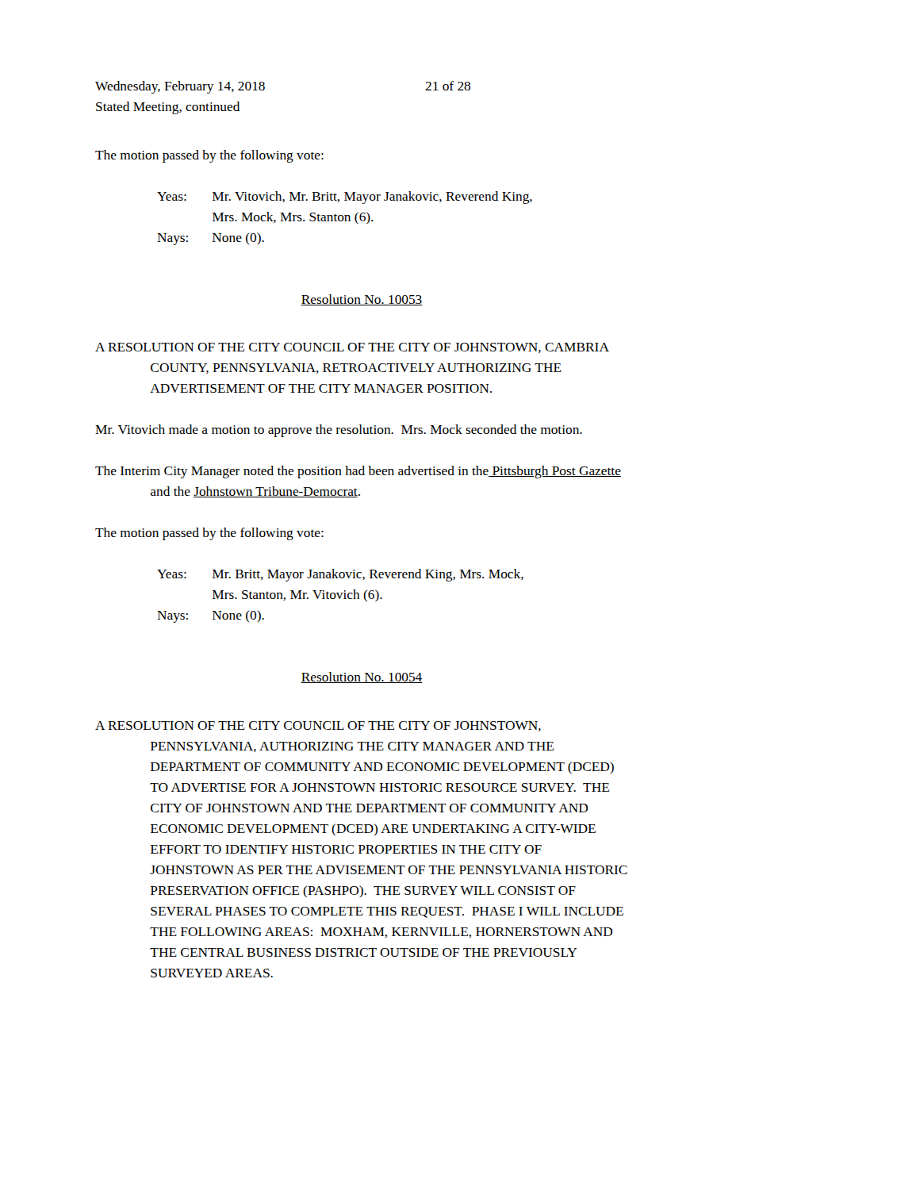Wednesday, February 14, 2018 21 of 28
Stated Meeting, continued
The motion passed by the following vote:
Yeas: Mr. Vitovich, Mr. Britt, Mayor Janakovic, Reverend King,Mrs. Mock, Mrs. Stanton (6).
Nays: None (0).
Resolution No. 10053
A RESOLUTION OF THE CITY COUNCIL OF THE CITY OF JOHNSTOWN, CAMBRIA COUNTY, PENNSYLVANIA, RETROACTIVELY AUTHORIZING THE ADVERTISEMENT OF THE CITY MANAGER POSITION.
Mr. Vitovich made a motion to approve the resolution. Mrs. Mock seconded the motion.
The Interim City Manager noted the position had been advertised in the Pittsburgh Post Gazette and the Johnstown Tribune-Democrat.
The motion passed by the following vote:
Yeas: Mr. Britt, Mayor Janakovic, Reverend King, Mrs. Mock,Mrs. Stanton, Mr. Vitovich (6).
Nays: None (0).
Resolution No. 10054
A RESOLUTION OF THE CITY COUNCIL OF THE CITY OF JOHNSTOWN, PENNSYLVANIA, AUTHORIZING THE CITY MANAGER AND THE DEPARTMENT OF COMMUNITY AND ECONOMIC DEVELOPMENT (DCED) TO ADVERTISE FOR A JOHNSTOWN HISTORIC RESOURCE SURVEY. THE CITY OF JOHNSTOWN AND THE DEPARTMENT OF COMMUNITY AND ECONOMIC DEVELOPMENT (DCED) ARE UNDERTAKING A CITY-WIDE EFFORT TO IDENTIFY HISTORIC PROPERTIES IN THE CITY OF JOHNSTOWN AS PER THE ADVISEMENT OF THE PENNSYLVANIA HISTORIC PRESERVATION OFFICE (PASHPO). THE SURVEY WILL CONSIST OF SEVERAL PHASES TO COMPLETE THIS REQUEST. PHASE I WILL INCLUDE THE FOLLOWING AREAS: MOXHAM, KERNVILLE, HORNERSTOWN AND THE CENTRAL BUSINESS DISTRICT OUTSIDE OF THE PREVIOUSLY SURVEYED AREAS.